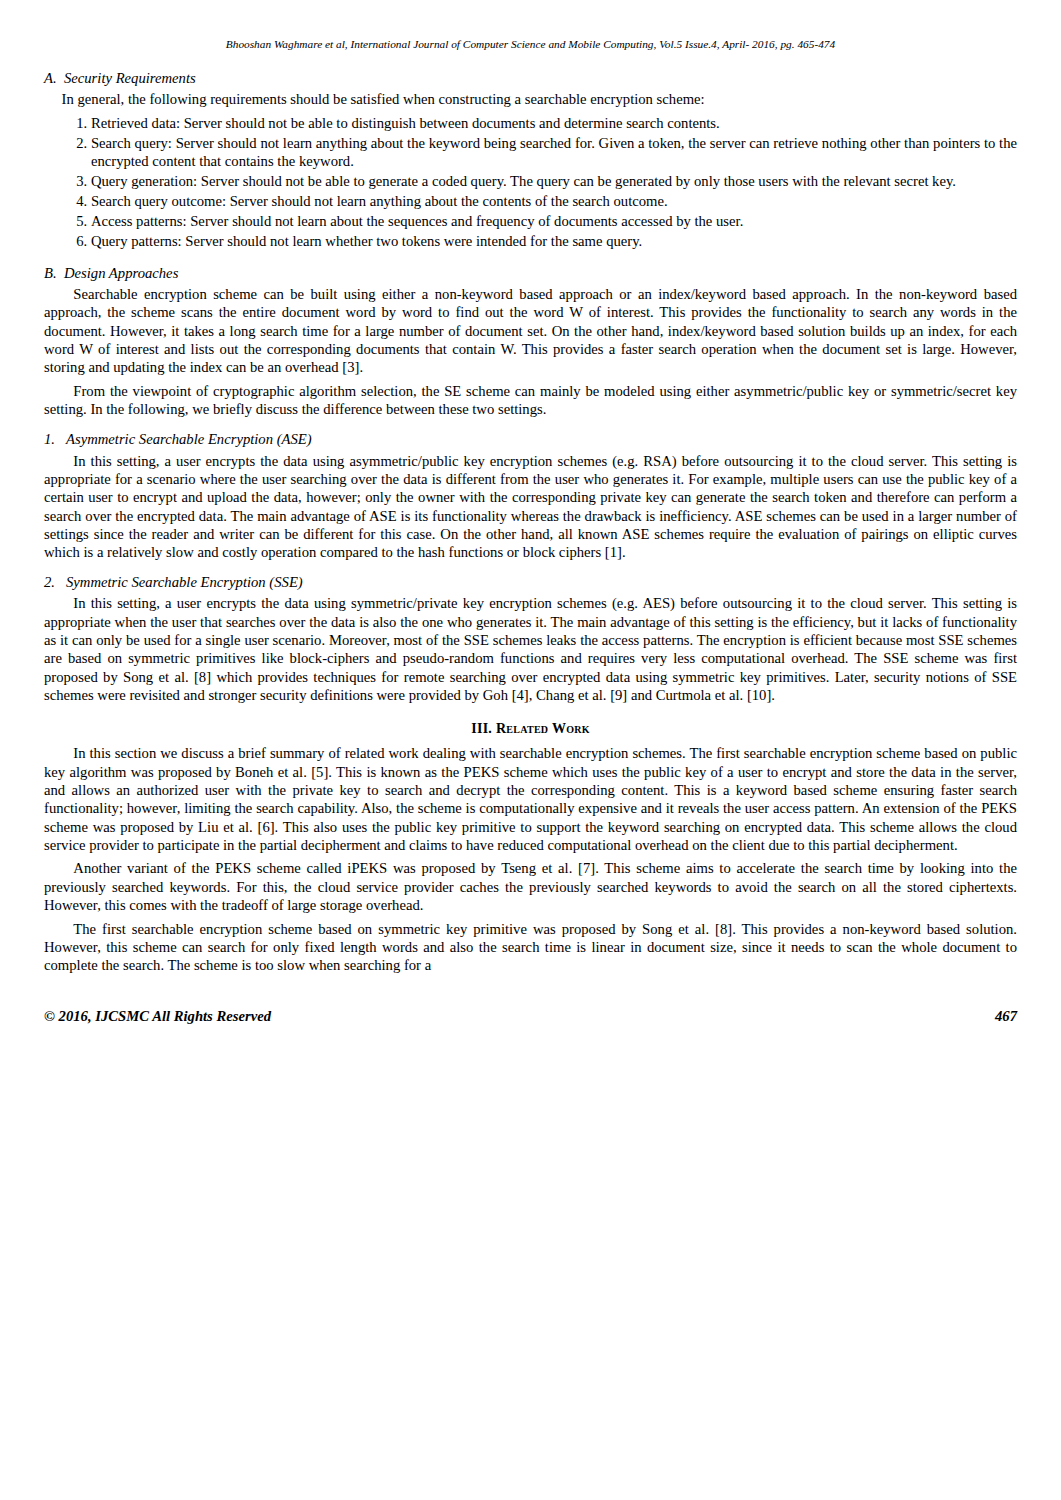Bhooshan Waghmare et al, International Journal of Computer Science and Mobile Computing, Vol.5 Issue.4, April- 2016, pg. 465-474
A. Security Requirements
In general, the following requirements should be satisfied when constructing a searchable encryption scheme:
Retrieved data: Server should not be able to distinguish between documents and determine search contents.
Search query: Server should not learn anything about the keyword being searched for. Given a token, the server can retrieve nothing other than pointers to the encrypted content that contains the keyword.
Query generation: Server should not be able to generate a coded query. The query can be generated by only those users with the relevant secret key.
Search query outcome: Server should not learn anything about the contents of the search outcome.
Access patterns: Server should not learn about the sequences and frequency of documents accessed by the user.
Query patterns: Server should not learn whether two tokens were intended for the same query.
B. Design Approaches
Searchable encryption scheme can be built using either a non-keyword based approach or an index/keyword based approach. In the non-keyword based approach, the scheme scans the entire document word by word to find out the word W of interest. This provides the functionality to search any words in the document. However, it takes a long search time for a large number of document set. On the other hand, index/keyword based solution builds up an index, for each word W of interest and lists out the corresponding documents that contain W. This provides a faster search operation when the document set is large. However, storing and updating the index can be an overhead [3].
From the viewpoint of cryptographic algorithm selection, the SE scheme can mainly be modeled using either asymmetric/public key or symmetric/secret key setting. In the following, we briefly discuss the difference between these two settings.
1. Asymmetric Searchable Encryption (ASE)
In this setting, a user encrypts the data using asymmetric/public key encryption schemes (e.g. RSA) before outsourcing it to the cloud server. This setting is appropriate for a scenario where the user searching over the data is different from the user who generates it. For example, multiple users can use the public key of a certain user to encrypt and upload the data, however; only the owner with the corresponding private key can generate the search token and therefore can perform a search over the encrypted data. The main advantage of ASE is its functionality whereas the drawback is inefficiency. ASE schemes can be used in a larger number of settings since the reader and writer can be different for this case. On the other hand, all known ASE schemes require the evaluation of pairings on elliptic curves which is a relatively slow and costly operation compared to the hash functions or block ciphers [1].
2. Symmetric Searchable Encryption (SSE)
In this setting, a user encrypts the data using symmetric/private key encryption schemes (e.g. AES) before outsourcing it to the cloud server. This setting is appropriate when the user that searches over the data is also the one who generates it. The main advantage of this setting is the efficiency, but it lacks of functionality as it can only be used for a single user scenario. Moreover, most of the SSE schemes leaks the access patterns. The encryption is efficient because most SSE schemes are based on symmetric primitives like block-ciphers and pseudo-random functions and requires very less computational overhead. The SSE scheme was first proposed by Song et al. [8] which provides techniques for remote searching over encrypted data using symmetric key primitives. Later, security notions of SSE schemes were revisited and stronger security definitions were provided by Goh [4], Chang et al. [9] and Curtmola et al. [10].
III. Related Work
In this section we discuss a brief summary of related work dealing with searchable encryption schemes. The first searchable encryption scheme based on public key algorithm was proposed by Boneh et al. [5]. This is known as the PEKS scheme which uses the public key of a user to encrypt and store the data in the server, and allows an authorized user with the private key to search and decrypt the corresponding content. This is a keyword based scheme ensuring faster search functionality; however, limiting the search capability. Also, the scheme is computationally expensive and it reveals the user access pattern. An extension of the PEKS scheme was proposed by Liu et al. [6]. This also uses the public key primitive to support the keyword searching on encrypted data. This scheme allows the cloud service provider to participate in the partial decipherment and claims to have reduced computational overhead on the client due to this partial decipherment.
Another variant of the PEKS scheme called iPEKS was proposed by Tseng et al. [7]. This scheme aims to accelerate the search time by looking into the previously searched keywords. For this, the cloud service provider caches the previously searched keywords to avoid the search on all the stored ciphertexts. However, this comes with the tradeoff of large storage overhead.
The first searchable encryption scheme based on symmetric key primitive was proposed by Song et al. [8]. This provides a non-keyword based solution. However, this scheme can search for only fixed length words and also the search time is linear in document size, since it needs to scan the whole document to complete the search. The scheme is too slow when searching for a
© 2016, IJCSMC All Rights Reserved 467